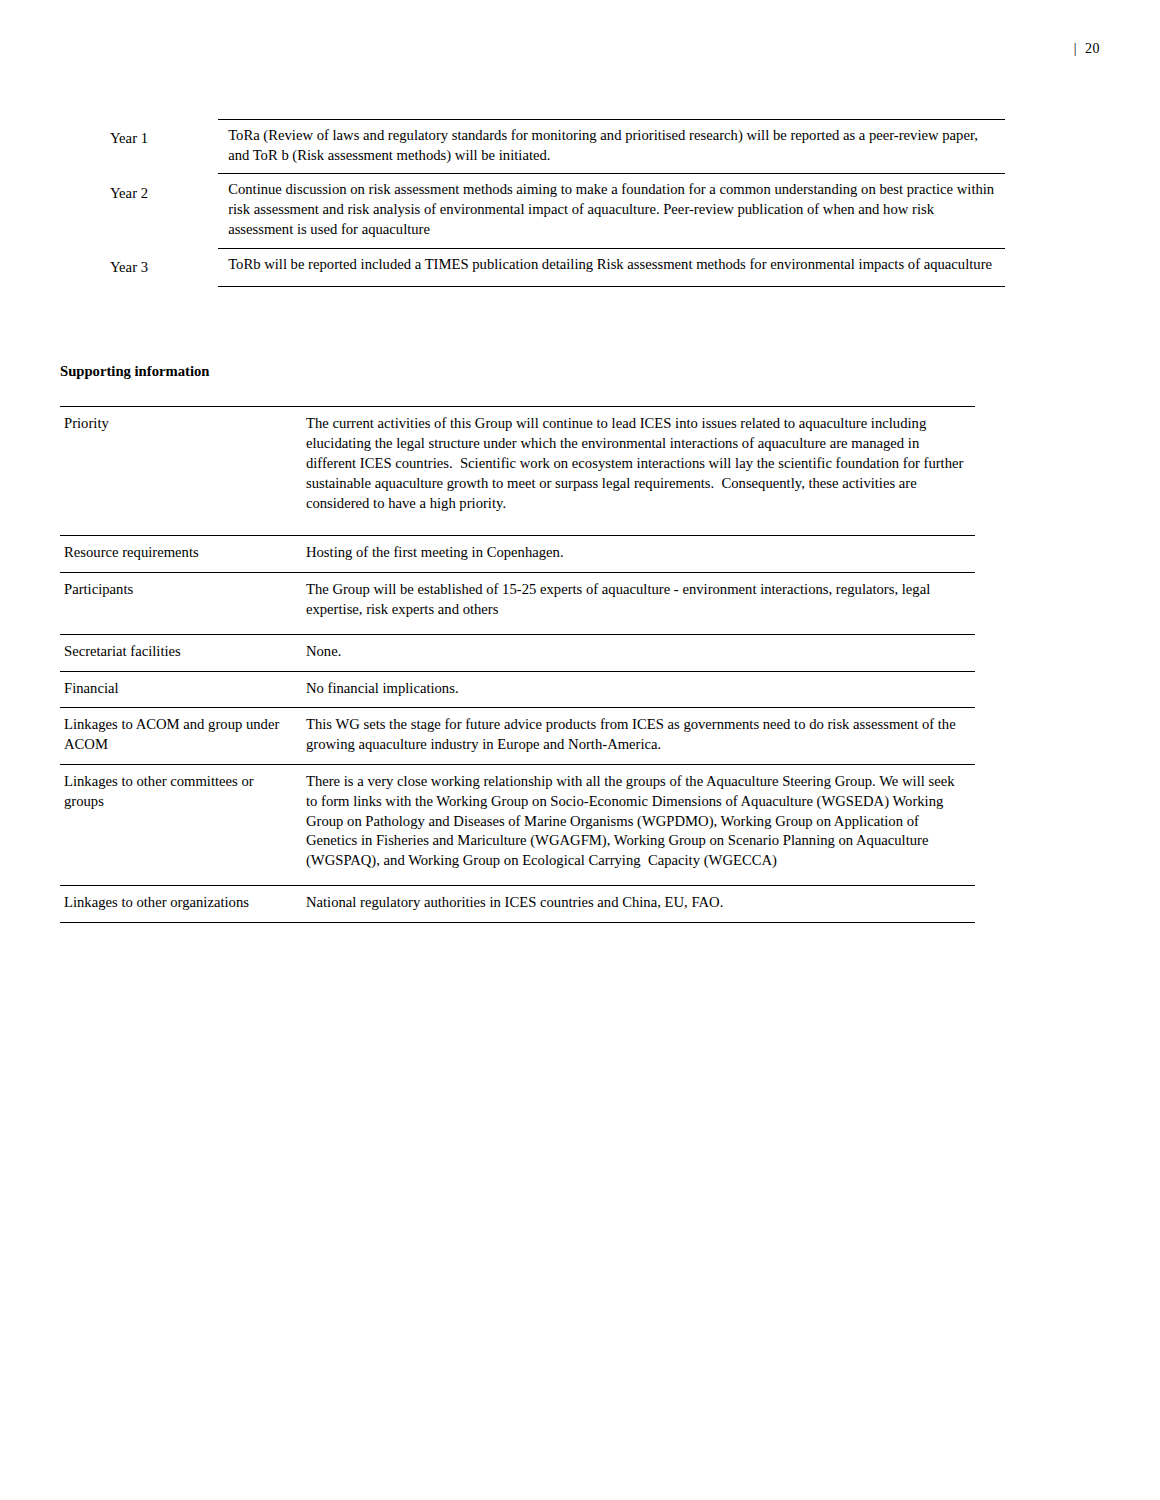| 20
| Year 1 | ToRa (Review of laws and regulatory standards for monitoring and prioritised research) will be reported as a peer-review paper, and ToR b (Risk assessment methods) will be initiated. |
| Year 2 | Continue discussion on risk assessment methods aiming to make a foundation for a common understanding on best practice within risk assessment and risk analysis of environmental impact of aquaculture. Peer-review publication of when and how risk assessment is used for aquaculture |
| Year 3 | ToRb will be reported included a TIMES publication detailing Risk assessment methods for environmental impacts of aquaculture |
Supporting information
| Priority | The current activities of this Group will continue to lead ICES into issues related to aquaculture including elucidating the legal structure under which the environmental interactions of aquaculture are managed in different ICES countries. Scientific work on ecosystem interactions will lay the scientific foundation for further sustainable aquaculture growth to meet or surpass legal requirements. Consequently, these activities are considered to have a high priority. |
| Resource requirements | Hosting of the first meeting in Copenhagen. |
| Participants | The Group will be established of 15-25 experts of aquaculture - environment interactions, regulators, legal expertise, risk experts and others |
| Secretariat facilities | None. |
| Financial | No financial implications. |
| Linkages to ACOM and group under ACOM | This WG sets the stage for future advice products from ICES as governments need to do risk assessment of the growing aquaculture industry in Europe and North-America. |
| Linkages to other committees or groups | There is a very close working relationship with all the groups of the Aquaculture Steering Group. We will seek to form links with the Working Group on Socio-Economic Dimensions of Aquaculture (WGSEDA) Working Group on Pathology and Diseases of Marine Organisms (WGPDMO), Working Group on Application of Genetics in Fisheries and Mariculture (WGAGFM), Working Group on Scenario Planning on Aquaculture (WGSPAQ), and Working Group on Ecological Carrying Capacity (WGECCA) |
| Linkages to other organizations | National regulatory authorities in ICES countries and China, EU, FAO. |